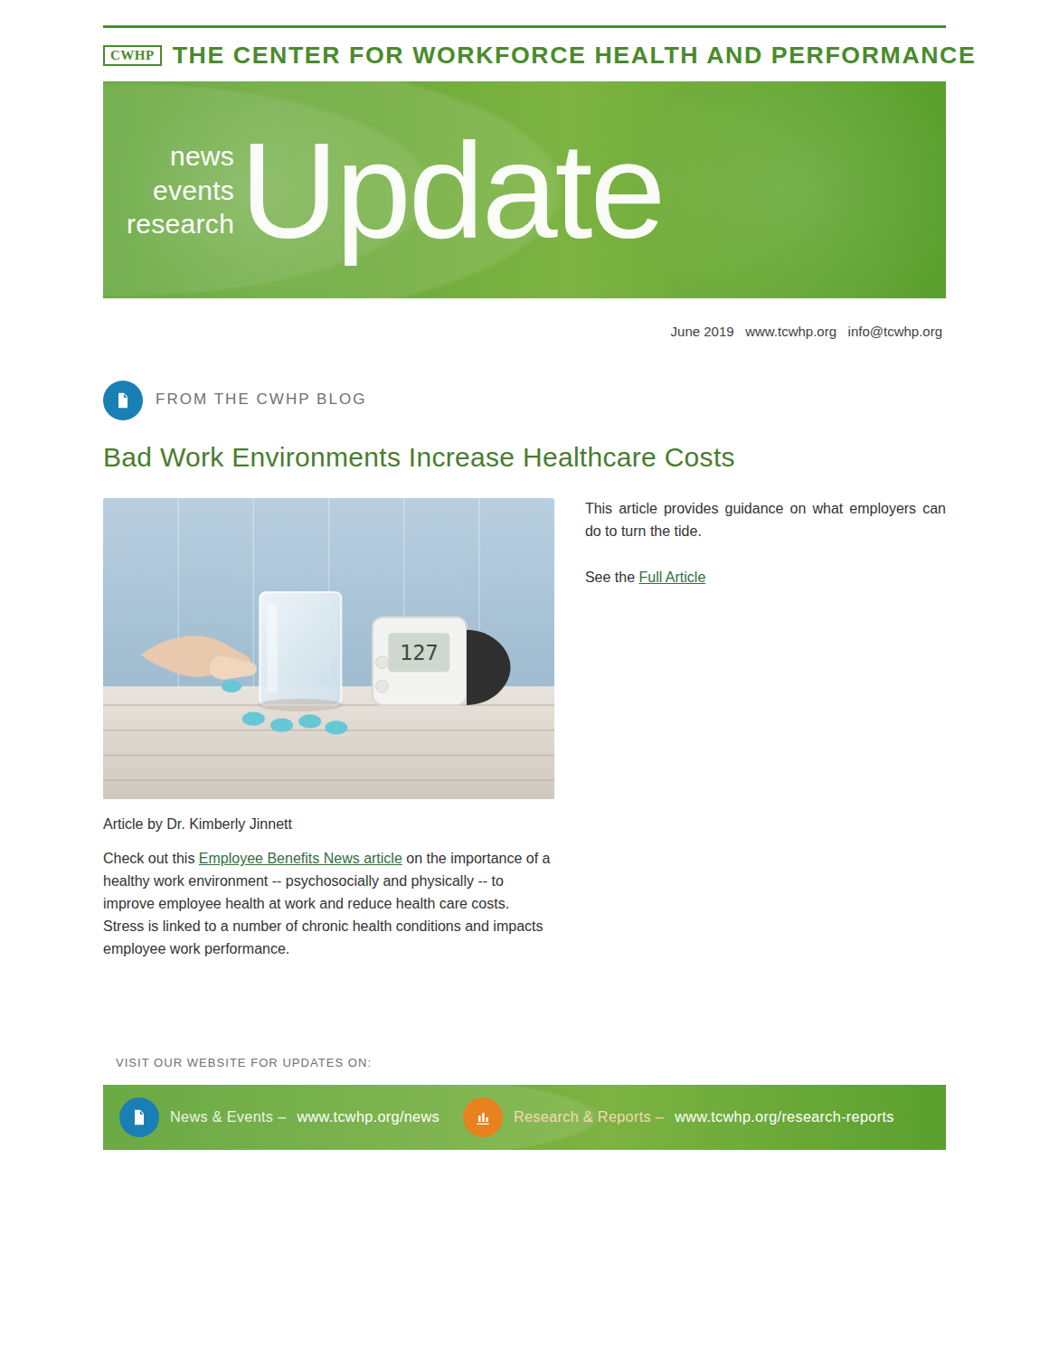CWHP The Center for Workforce Health and Performance
news
events
research
Update
June 2019 www.tcwhp.org info@tcwhp.org
From the CWHP Blog
Bad Work Environments Increase Healthcare Costs
Article by Dr. Kimberly Jinnett
Check out this Employee Benefits News article on the importance of a healthy work environment -- psychosocially and physically -- to improve employee health at work and reduce health care costs. Stress is linked to a number of chronic health conditions and impacts employee work performance.
This article provides guidance on what employers can do to turn the tide.
See the Full Article
Visit our website for updates on:
News & Events – www.tcwhp.org/news
Research & Reports – www.tcwhp.org/research-reports